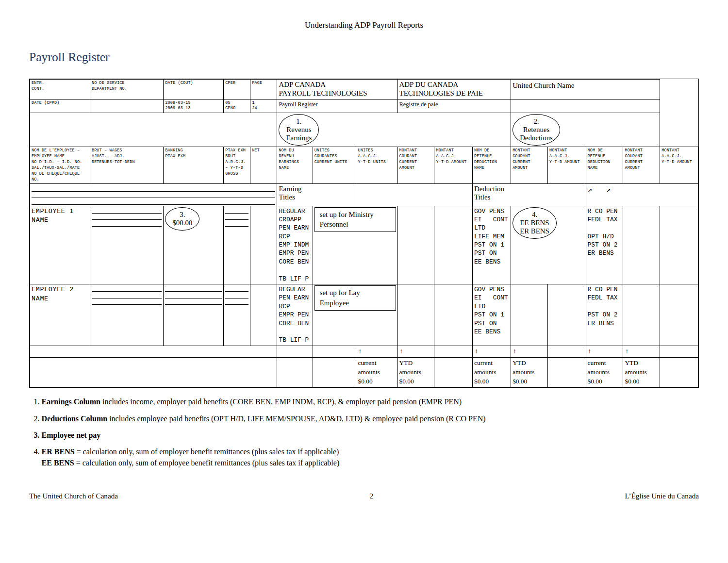Understanding ADP Payroll Reports
Payroll Register
| ENTR. CONT. | NO DE SERVICE DEPARTMENT NO. | DATE (COUT) | CPER | PAGE | ADP CANADA PAYROLL TECHNOLOGIES | ADP DU CANADA TECHNOLOGIES DE PAIE | United Church Name |
| DATE (CPPD) | | 2009-03-15 2009-03-13 | 05 CPNO | 1 24 | Payroll Register | Registre de paie | |
| | 1. Revenus Earnings | 2. Retenues Deductions |
| NOM DE L'EMPLOYEE – EMPLOYEE NAME NO D'I.D. – I.D. NO. SAL./TAUX-SAL./RATE NO DE CHEQUE/CHEQUE NO. | BRUT – WAGES AJUST. – ADJ. RETENUES-TOT-DEDN | BANKING PTAX EXM | PTAX EXM BRUT A.R.C.J. – Y-T-D GROSS | NET | NOM DU REVENU EARNINGS NAME | UNITES COURANTES CURRENT UNITS | UNITES A.A.C.J. Y-T-D UNITS | MONTANT COURANT CURRENT AMOUNT | MONTANT A.A.C.J. Y-T-D AMOUNT | NOM DE RETENUE DEDUCTION NAME | MONTANT COURANT CURRENT AMOUNT | MONTANT A.A.C.J. Y-T-D AMOUNT | NOM DE RETENUE DEDUCTION NAME | MONTANT COURANT CURRENT AMOUNT | MONTANT A.A.C.J. Y-T-D AMOUNT |
| | Earning Titles | | Deduction Titles | ↗ ↗ |
| EMPLOYEE 1 NAME | | 3. $00.00 | | | REGULAR CRDAPP PEN EARN RCP EMP INDM EMPR PEN CORE BEN TB LIF P | set up for Ministry Personnel | | | GOV PENS EI CONT LTD LIFE MEM PST ON 1 PST ON EE BENS | 4. EE BENS ER BENS | R CO PEN FEDL TAX OPT H/D PST ON 2 ER BENS | | |
| EMPLOYEE 2 NAME | | | | | REGULAR PEN EARN RCP EMPR PEN CORE BEN TB LIF P | set up for Lay Employee | | | GOV PENS EI CONT LTD PST ON 1 PST ON EE BENS | | | R CO PEN FEDL TAX PST ON 2 ER BENS | | |
| | | | ↑ | ↑ | | ↑ | ↑ | | ↑ | ↑ | |
| | | | current amounts $0.00 | YTD amounts $0.00 | | current amounts $0.00 | YTD amounts $0.00 | | current amounts $0.00 | YTD amounts $0.00 | |
Earnings Column includes income, employer paid benefits (CORE BEN, EMP INDM, RCP), & employer paid pension (EMPR PEN)
Deductions Column includes employee paid benefits (OPT H/D, LIFE MEM/SPOUSE, AD&D, LTD) & employee paid pension (R CO PEN)
Employee net pay
ER BENS = calculation only, sum of employer benefit remittances (plus sales tax if applicable)
EE BENS = calculation only, sum of employee benefit remittances (plus sales tax if applicable)
The United Church of Canada 2 L’Église Unie du Canada